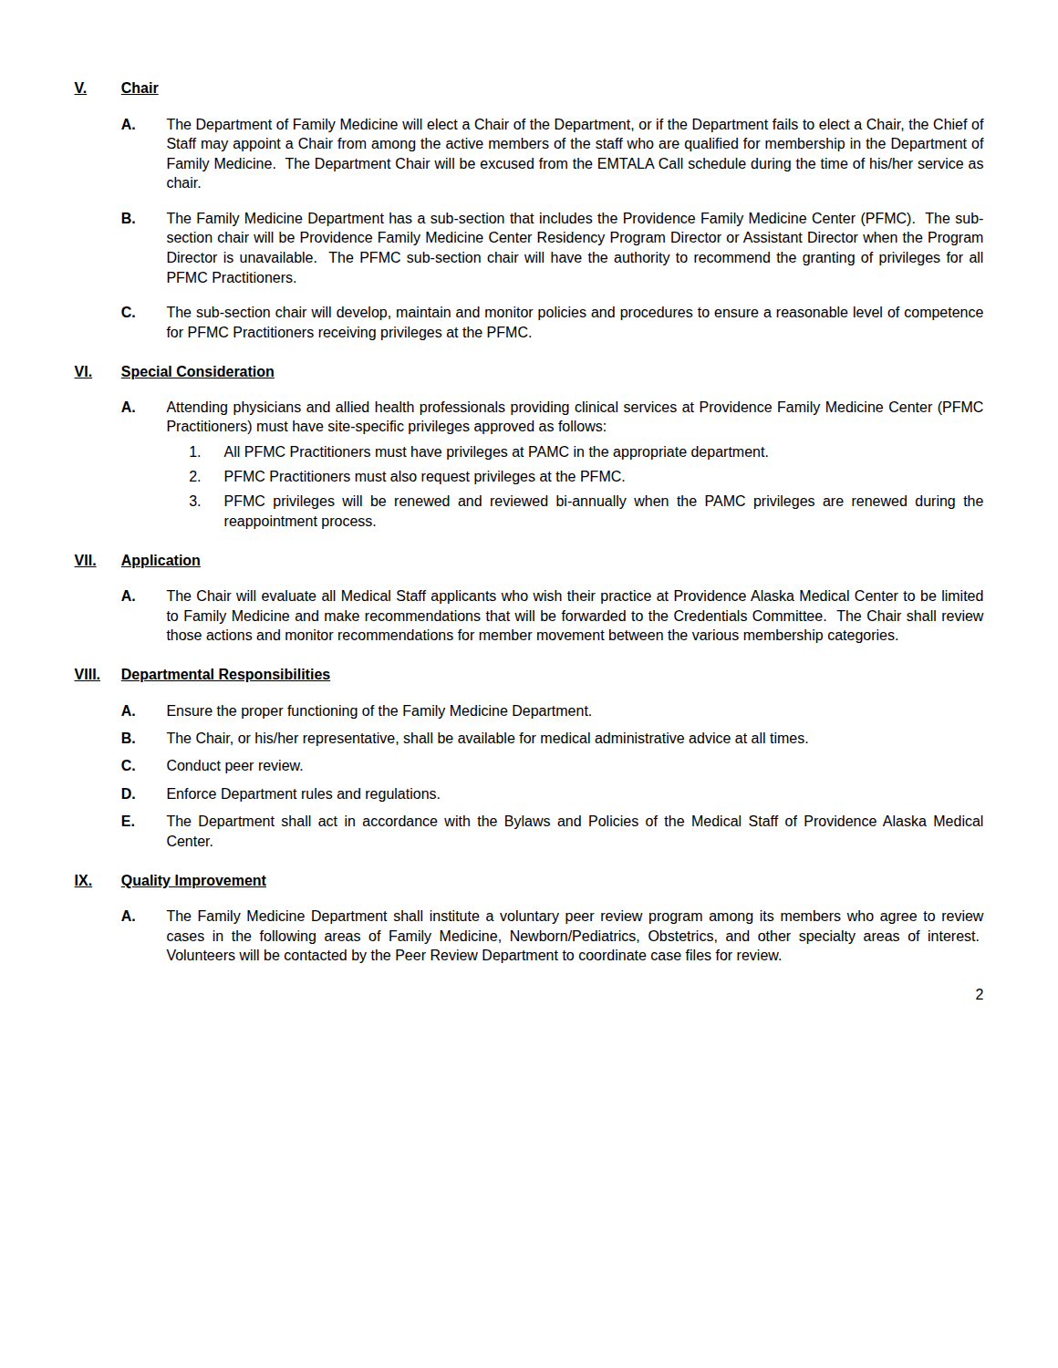V. Chair
A. The Department of Family Medicine will elect a Chair of the Department, or if the Department fails to elect a Chair, the Chief of Staff may appoint a Chair from among the active members of the staff who are qualified for membership in the Department of Family Medicine. The Department Chair will be excused from the EMTALA Call schedule during the time of his/her service as chair.
B. The Family Medicine Department has a sub-section that includes the Providence Family Medicine Center (PFMC). The sub-section chair will be Providence Family Medicine Center Residency Program Director or Assistant Director when the Program Director is unavailable. The PFMC sub-section chair will have the authority to recommend the granting of privileges for all PFMC Practitioners.
C. The sub-section chair will develop, maintain and monitor policies and procedures to ensure a reasonable level of competence for PFMC Practitioners receiving privileges at the PFMC.
VI. Special Consideration
A. Attending physicians and allied health professionals providing clinical services at Providence Family Medicine Center (PFMC Practitioners) must have site-specific privileges approved as follows:
1. All PFMC Practitioners must have privileges at PAMC in the appropriate department.
2. PFMC Practitioners must also request privileges at the PFMC.
3. PFMC privileges will be renewed and reviewed bi-annually when the PAMC privileges are renewed during the reappointment process.
VII. Application
A. The Chair will evaluate all Medical Staff applicants who wish their practice at Providence Alaska Medical Center to be limited to Family Medicine and make recommendations that will be forwarded to the Credentials Committee. The Chair shall review those actions and monitor recommendations for member movement between the various membership categories.
VIII. Departmental Responsibilities
A. Ensure the proper functioning of the Family Medicine Department.
B. The Chair, or his/her representative, shall be available for medical administrative advice at all times.
C. Conduct peer review.
D. Enforce Department rules and regulations.
E. The Department shall act in accordance with the Bylaws and Policies of the Medical Staff of Providence Alaska Medical Center.
IX. Quality Improvement
A. The Family Medicine Department shall institute a voluntary peer review program among its members who agree to review cases in the following areas of Family Medicine, Newborn/Pediatrics, Obstetrics, and other specialty areas of interest. Volunteers will be contacted by the Peer Review Department to coordinate case files for review.
2